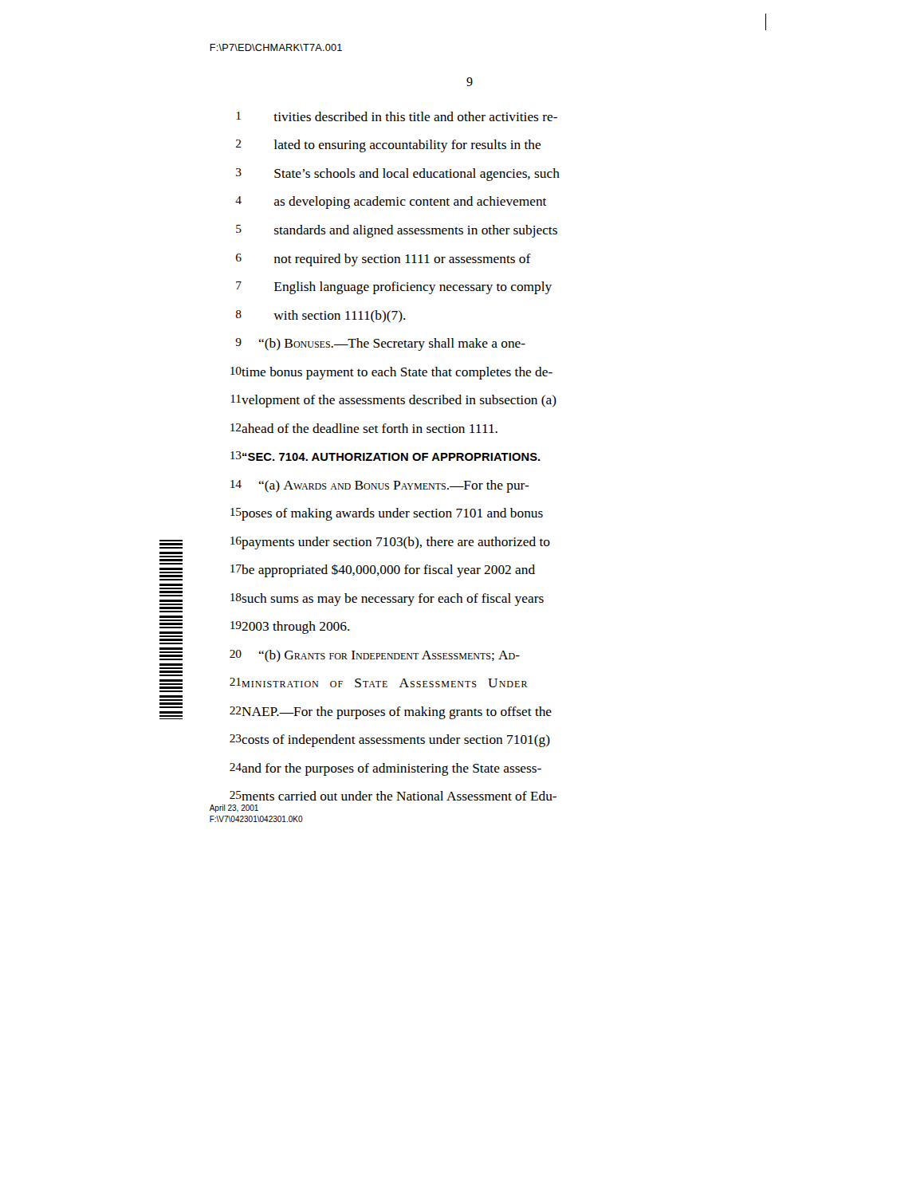F:\P7\ED\CHMARK\T7A.001
9
| 1 | tivities described in this title and other activities re- |
| 2 | lated to ensuring accountability for results in the |
| 3 | State’s schools and local educational agencies, such |
| 4 | as developing academic content and achievement |
| 5 | standards and aligned assessments in other subjects |
| 6 | not required by section 1111 or assessments of |
| 7 | English language proficiency necessary to comply |
| 8 | with section 1111(b)(7). |
| 9 | “(b) Bonuses. —The Secretary shall make a one- |
| 10 | time bonus payment to each State that completes the de- |
| 11 | velopment of the assessments described in subsection (a) |
| 12 | ahead of the deadline set forth in section 1111. |
| 13 | “SEC. 7104. AUTHORIZATION OF APPROPRIATIONS. |
| 14 | “(a) Awards and Bonus Payments. —For the pur- |
| 15 | poses of making awards under section 7101 and bonus |
| 16 | payments under section 7103(b), there are authorized to |
| 17 | be appropriated $40,000,000 for fiscal year 2002 and |
| 18 | such sums as may be necessary for each of fiscal years |
| 19 | 2003 through 2006. |
| 20 | “(b) Grants for Independent Assessments; Ad- |
| 21 | ministration of State Assessments Under |
| 22 | NAEP. —For the purposes of making grants to offset the |
| 23 | costs of independent assessments under section 7101(g) |
| 24 | and for the purposes of administering the State assess- |
| 25 | ments carried out under the National Assessment of Edu- |
April 23, 2001
F:\V7\042301\042301.0K0